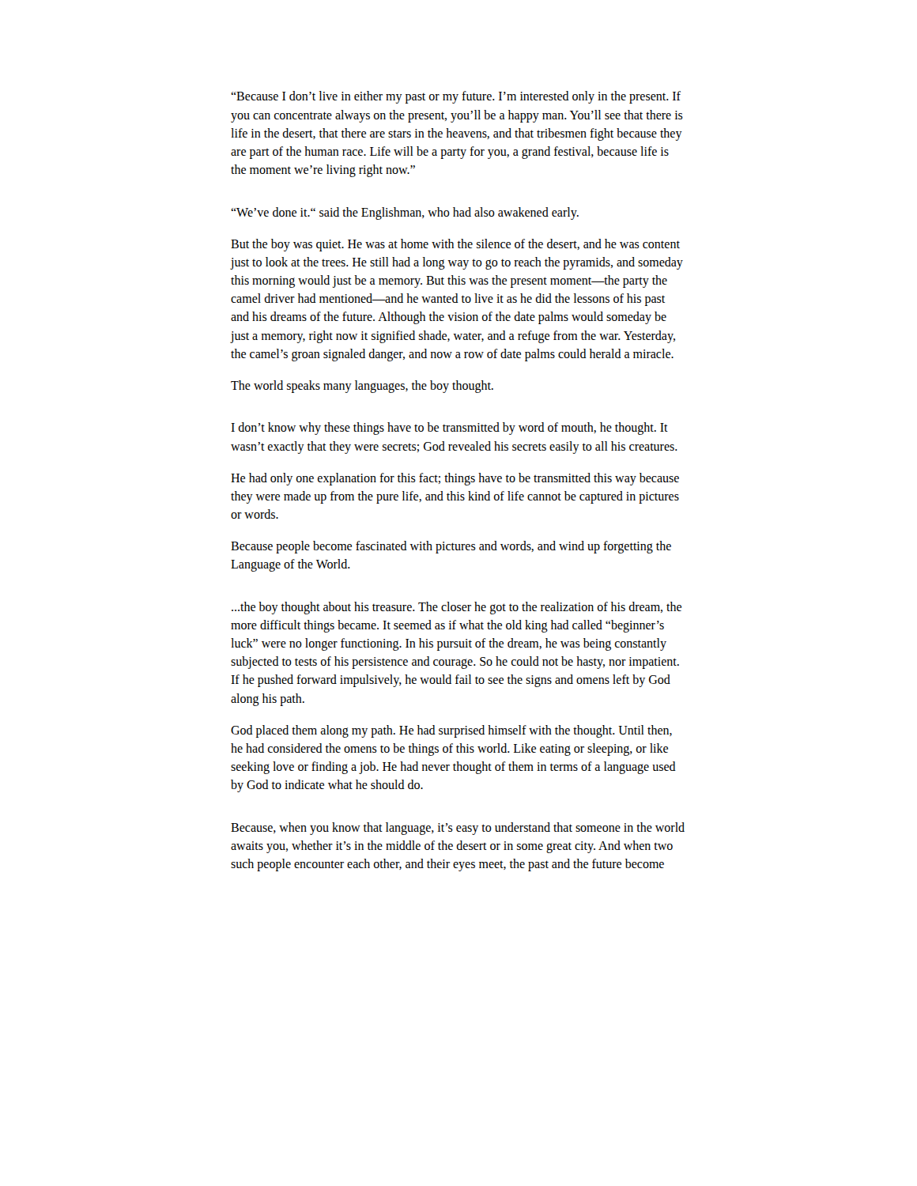“Because I don’t live in either my past or my future. I’m interested only in the present. If you can concentrate always on the present, you’ll be a happy man. You’ll see that there is life in the desert, that there are stars in the heavens, and that tribesmen fight because they are part of the human race. Life will be a party for you, a grand festival, because life is the moment we’re living right now.”
“We’ve done it.“ said the Englishman, who had also awakened early.
But the boy was quiet. He was at home with the silence of the desert, and he was content just to look at the trees. He still had a long way to go to reach the pyramids, and someday this morning would just be a memory. But this was the present moment—the party the camel driver had mentioned—and he wanted to live it as he did the lessons of his past and his dreams of the future. Although the vision of the date palms would someday be just a memory, right now it signified shade, water, and a refuge from the war. Yesterday, the camel’s groan signaled danger, and now a row of date palms could herald a miracle.
The world speaks many languages, the boy thought.
I don’t know why these things have to be transmitted by word of mouth, he thought. It wasn’t exactly that they were secrets; God revealed his secrets easily to all his creatures.
He had only one explanation for this fact; things have to be transmitted this way because they were made up from the pure life, and this kind of life cannot be captured in pictures or words.
Because people become fascinated with pictures and words, and wind up forgetting the Language of the World.
...the boy thought about his treasure. The closer he got to the realization of his dream, the more difficult things became. It seemed as if what the old king had called “beginner’s luck” were no longer functioning. In his pursuit of the dream, he was being constantly subjected to tests of his persistence and courage. So he could not be hasty, nor impatient. If he pushed forward impulsively, he would fail to see the signs and omens left by God along his path.
God placed them along my path. He had surprised himself with the thought. Until then, he had considered the omens to be things of this world. Like eating or sleeping, or like seeking love or finding a job. He had never thought of them in terms of a language used by God to indicate what he should do.
Because, when you know that language, it’s easy to understand that someone in the world awaits you, whether it’s in the middle of the desert or in some great city. And when two such people encounter each other, and their eyes meet, the past and the future become